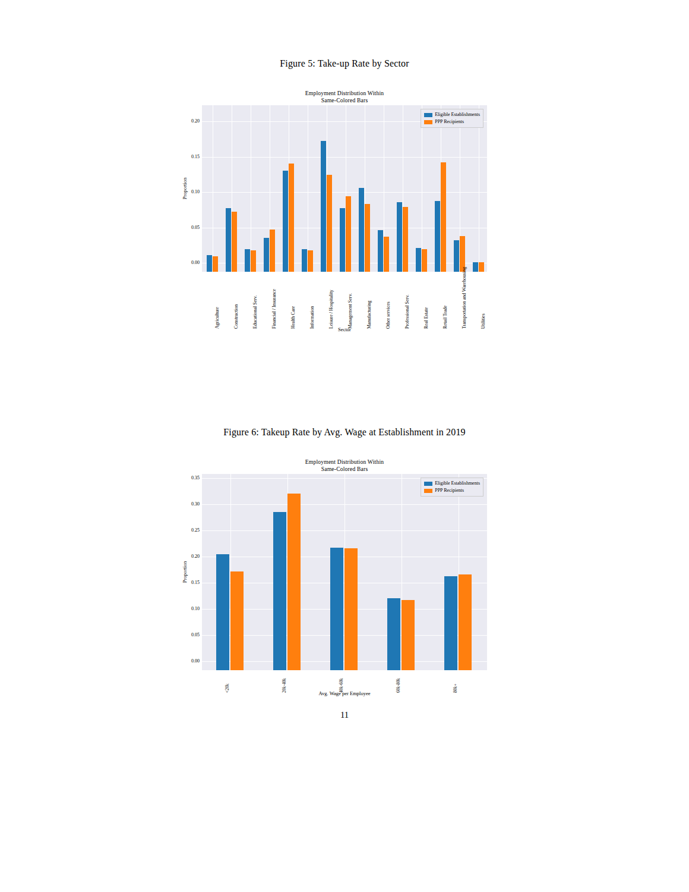Figure 5: Take-up Rate by Sector
Employment Distribution Within
Same-Colored Bars
0.00
0.05
0.10
0.15
0.20
Proportion
Eligible Establishments
PPP Recipients
Agriculture
Construction
Educational Serv.
Financial / Insurance
Health Care
Information
Leisure / Hospitality
Management Serv.
Manufacturing
Other services
Professional Serv.
Real Estate
Retail Trade
Transportation and Warehousing
Utilities
Sector
Figure 6: Takeup Rate by Avg. Wage at Establishment in 2019
Employment Distribution Within
Same-Colored Bars
0.00
0.05
0.10
0.15
0.20
0.25
0.30
0.35
Proportion
Eligible Establishments
PPP Recipients
<20k
20k-40k
40k-60k
60k-80k
80k+
Avg. Wage per Employee
11